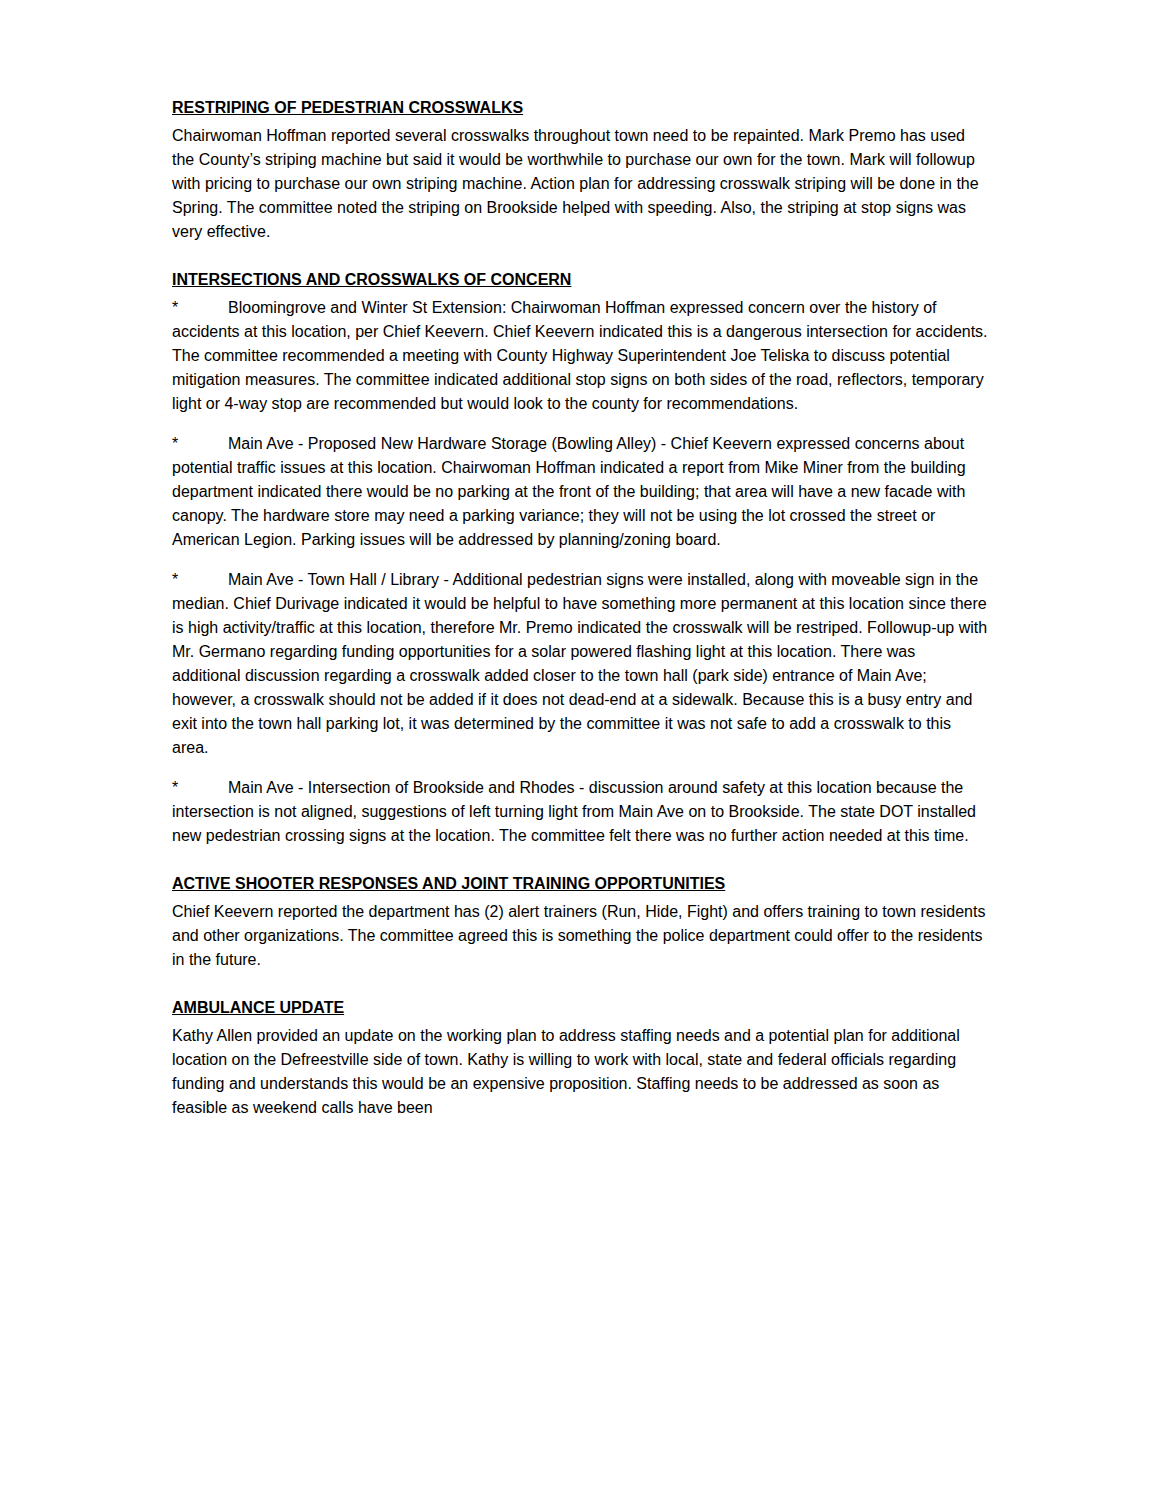Restriping of Pedestrian Crosswalks
Chairwoman Hoffman reported several crosswalks throughout town need to be repainted. Mark Premo has used the County’s striping machine but said it would be worthwhile to purchase our own for the town. Mark will followup with pricing to purchase our own striping machine. Action plan for addressing crosswalk striping will be done in the Spring. The committee noted the striping on Brookside helped with speeding. Also, the striping at stop signs was very effective.
Intersections and Crosswalks of Concern
*Bloomingrove and Winter St Extension: Chairwoman Hoffman expressed concern over the history of accidents at this location, per Chief Keevern. Chief Keevern indicated this is a dangerous intersection for accidents. The committee recommended a meeting with County Highway Superintendent Joe Teliska to discuss potential mitigation measures. The committee indicated additional stop signs on both sides of the road, reflectors, temporary light or 4-way stop are recommended but would look to the county for recommendations.
*Main Ave - Proposed New Hardware Storage (Bowling Alley) - Chief Keevern expressed concerns about potential traffic issues at this location. Chairwoman Hoffman indicated a report from Mike Miner from the building department indicated there would be no parking at the front of the building; that area will have a new facade with canopy. The hardware store may need a parking variance; they will not be using the lot crossed the street or American Legion. Parking issues will be addressed by planning/zoning board.
*Main Ave - Town Hall / Library - Additional pedestrian signs were installed, along with moveable sign in the median. Chief Durivage indicated it would be helpful to have something more permanent at this location since there is high activity/traffic at this location, therefore Mr. Premo indicated the crosswalk will be restriped. Followup-up with Mr. Germano regarding funding opportunities for a solar powered flashing light at this location. There was additional discussion regarding a crosswalk added closer to the town hall (park side) entrance of Main Ave; however, a crosswalk should not be added if it does not dead-end at a sidewalk. Because this is a busy entry and exit into the town hall parking lot, it was determined by the committee it was not safe to add a crosswalk to this area.
*Main Ave - Intersection of Brookside and Rhodes - discussion around safety at this location because the intersection is not aligned, suggestions of left turning light from Main Ave on to Brookside. The state DOT installed new pedestrian crossing signs at the location. The committee felt there was no further action needed at this time.
Active Shooter Responses and Joint Training Opportunities
Chief Keevern reported the department has (2) alert trainers (Run, Hide, Fight) and offers training to town residents and other organizations. The committee agreed this is something the police department could offer to the residents in the future.
Ambulance Update
Kathy Allen provided an update on the working plan to address staffing needs and a potential plan for additional location on the Defreestville side of town. Kathy is willing to work with local, state and federal officials regarding funding and understands this would be an expensive proposition. Staffing needs to be addressed as soon as feasible as weekend calls have been